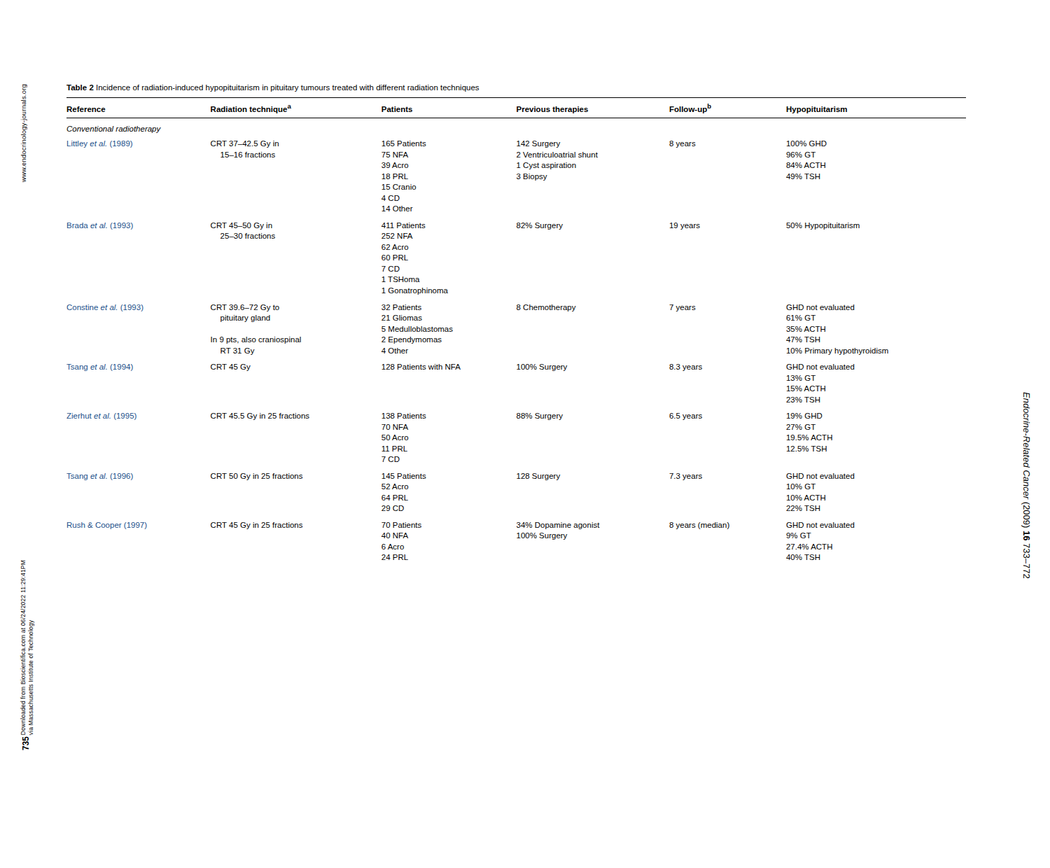www.endocrinology-journals.org
Downloaded from Bioscientifica.com at 06/24/2022 11:29:41PM
via Massachusetts Institute of Technology
735
Endocrine-Related Cancer (2009) 16 733–772
Table 2 Incidence of radiation-induced hypopituitarism in pituitary tumours treated with different radiation techniques
| Reference | Radiation technique a | Patients | Previous therapies | Follow-up b | Hypopituitarism |
| --- | --- | --- | --- | --- | --- |
| Conventional radiotherapy |
| Littley et al. (1989) | CRT 37–42.5 Gy in 15–16 fractions | 165 Patients 75 NFA 39 Acro 18 PRL 15 Cranio 4 CD 14 Other | 142 Surgery 2 Ventriculoatrial shunt 1 Cyst aspiration 3 Biopsy | 8 years | 100% GHD 96% GT 84% ACTH 49% TSH |
| Brada et al. (1993) | CRT 45–50 Gy in 25–30 fractions | 411 Patients 252 NFA 62 Acro 60 PRL 7 CD 1 TSHoma 1 Gonatrophinoma | 82% Surgery | 19 years | 50% Hypopituitarism |
| Constine et al. (1993) | CRT 39.6–72 Gy to pituitary gland In 9 pts, also craniospinal RT 31 Gy | 32 Patients 21 Gliomas 5 Medulloblastomas 2 Ependymomas 4 Other | 8 Chemotherapy | 7 years | GHD not evaluated 61% GT 35% ACTH 47% TSH 10% Primary hypothyroidism |
| Tsang et al. (1994) | CRT 45 Gy | 128 Patients with NFA | 100% Surgery | 8.3 years | GHD not evaluated 13% GT 15% ACTH 23% TSH |
| Zierhut et al. (1995) | CRT 45.5 Gy in 25 fractions | 138 Patients 70 NFA 50 Acro 11 PRL 7 CD | 88% Surgery | 6.5 years | 19% GHD 27% GT 19.5% ACTH 12.5% TSH |
| Tsang et al. (1996) | CRT 50 Gy in 25 fractions | 145 Patients 52 Acro 64 PRL 29 CD | 128 Surgery | 7.3 years | GHD not evaluated 10% GT 10% ACTH 22% TSH |
| Rush & Cooper (1997) | CRT 45 Gy in 25 fractions | 70 Patients 40 NFA 6 Acro 24 PRL | 34% Dopamine agonist 100% Surgery | 8 years (median) | GHD not evaluated 9% GT 27.4% ACTH 40% TSH |